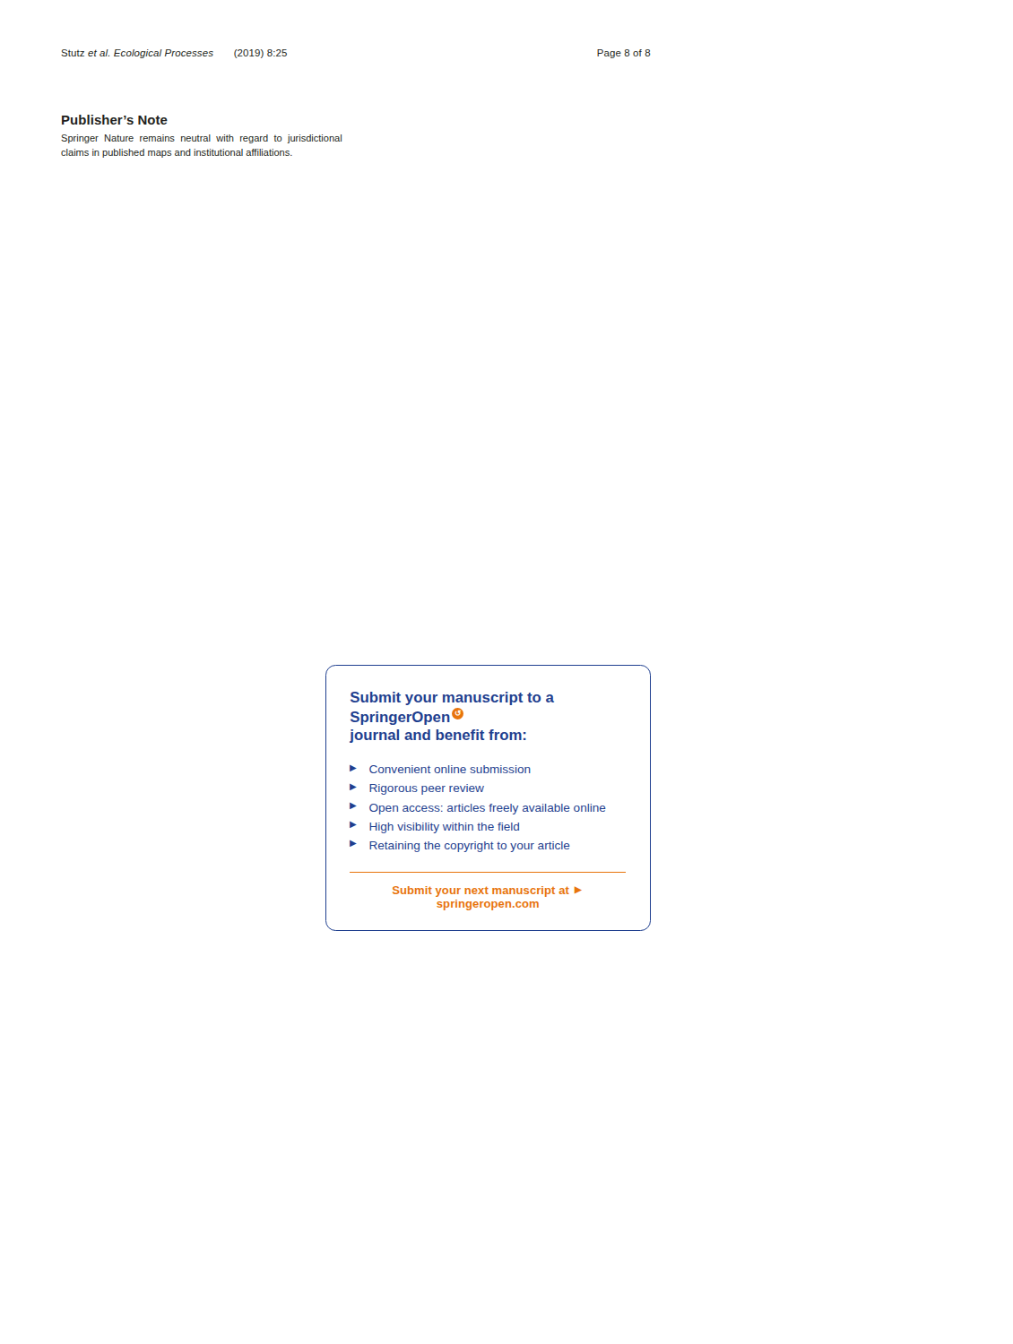Stutz et al. Ecological Processes
(2019) 8:25
Page 8 of 8
Publisher’s Note
Springer Nature remains neutral with regard to jurisdictional claims in published maps and institutional affiliations.
Submit your manuscript to a SpringerOpen↺
journal and benefit from:
Convenient online submission
Rigorous peer review
Open access: articles freely available online
High visibility within the field
Retaining the copyright to your article
Submit your next manuscript at ▶ springeropen.com